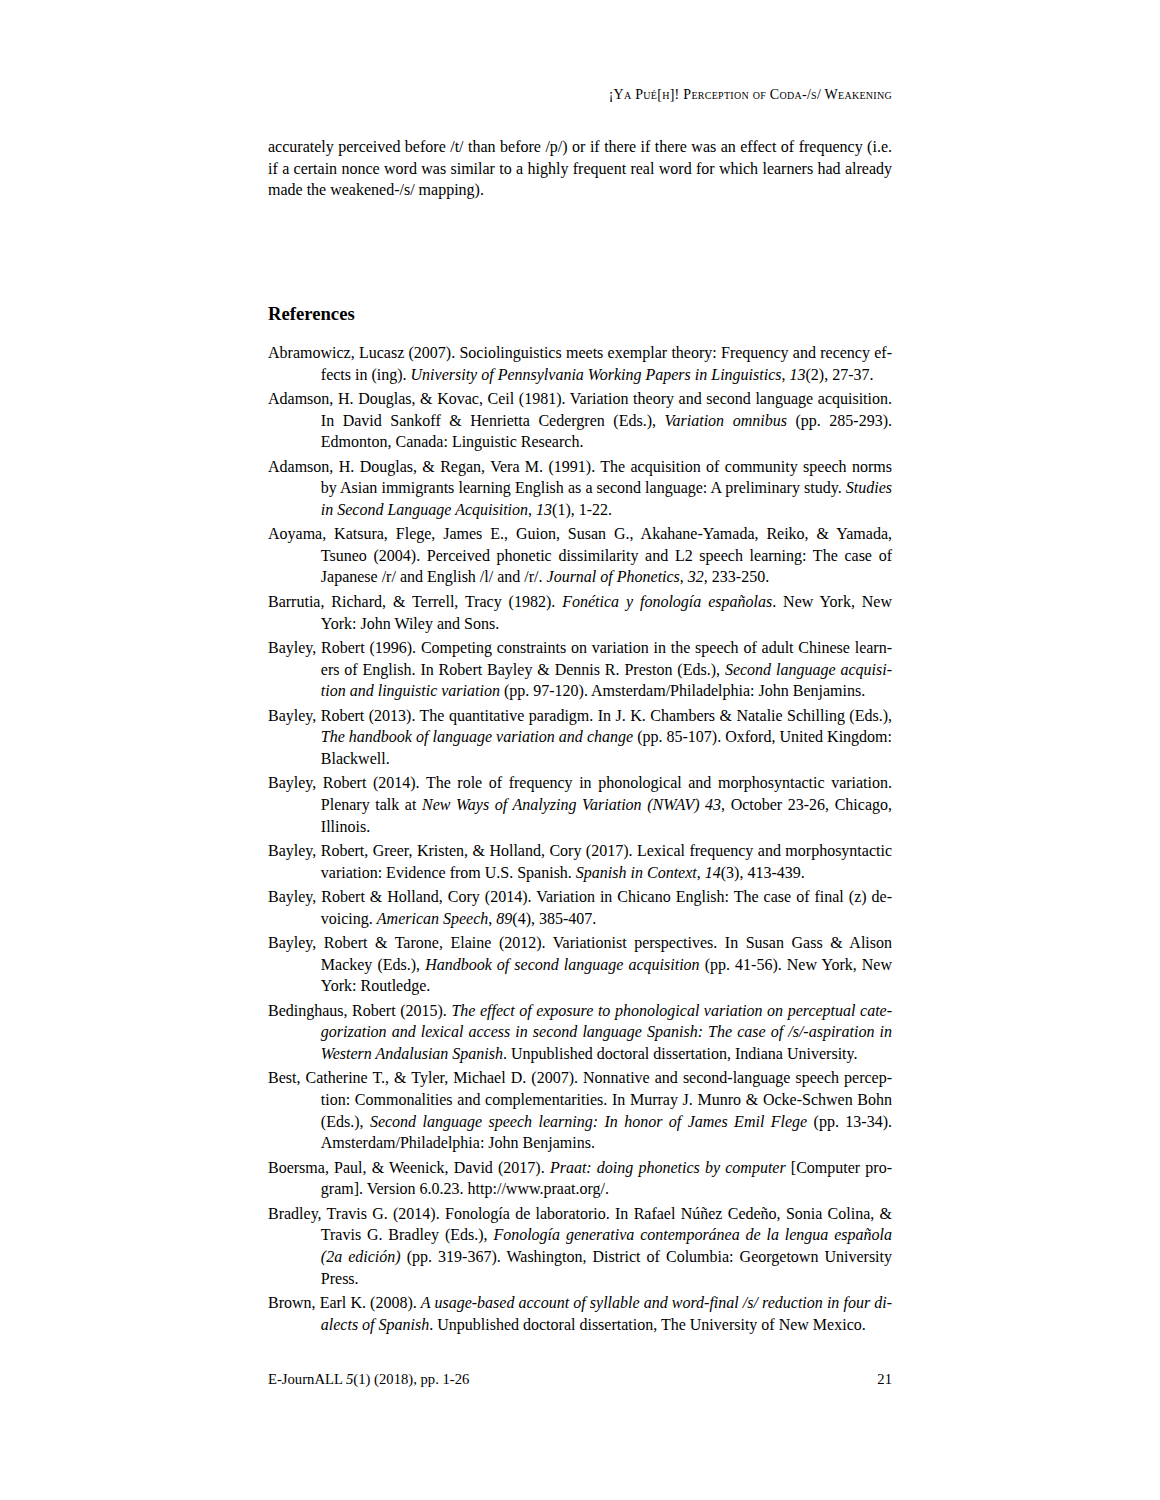¡Ya Pué[h]! Perception of Coda-/s/ Weakening
accurately perceived before /t/ than before /p/) or if there if there was an effect of frequency (i.e. if a certain nonce word was similar to a highly frequent real word for which learners had already made the weakened-/s/ mapping).
References
Abramowicz, Lucasz (2007). Sociolinguistics meets exemplar theory: Frequency and recency effects in (ing). University of Pennsylvania Working Papers in Linguistics, 13(2), 27-37.
Adamson, H. Douglas, & Kovac, Ceil (1981). Variation theory and second language acquisition. In David Sankoff & Henrietta Cedergren (Eds.), Variation omnibus (pp. 285-293). Edmonton, Canada: Linguistic Research.
Adamson, H. Douglas, & Regan, Vera M. (1991). The acquisition of community speech norms by Asian immigrants learning English as a second language: A preliminary study. Studies in Second Language Acquisition, 13(1), 1-22.
Aoyama, Katsura, Flege, James E., Guion, Susan G., Akahane-Yamada, Reiko, & Yamada, Tsuneo (2004). Perceived phonetic dissimilarity and L2 speech learning: The case of Japanese /r/ and English /l/ and /r/. Journal of Phonetics, 32, 233-250.
Barrutia, Richard, & Terrell, Tracy (1982). Fonética y fonología españolas. New York, New York: John Wiley and Sons.
Bayley, Robert (1996). Competing constraints on variation in the speech of adult Chinese learners of English. In Robert Bayley & Dennis R. Preston (Eds.), Second language acquisition and linguistic variation (pp. 97-120). Amsterdam/Philadelphia: John Benjamins.
Bayley, Robert (2013). The quantitative paradigm. In J. K. Chambers & Natalie Schilling (Eds.), The handbook of language variation and change (pp. 85-107). Oxford, United Kingdom: Blackwell.
Bayley, Robert (2014). The role of frequency in phonological and morphosyntactic variation. Plenary talk at New Ways of Analyzing Variation (NWAV) 43, October 23-26, Chicago, Illinois.
Bayley, Robert, Greer, Kristen, & Holland, Cory (2017). Lexical frequency and morphosyntactic variation: Evidence from U.S. Spanish. Spanish in Context, 14(3), 413-439.
Bayley, Robert & Holland, Cory (2014). Variation in Chicano English: The case of final (z) devoicing. American Speech, 89(4), 385-407.
Bayley, Robert & Tarone, Elaine (2012). Variationist perspectives. In Susan Gass & Alison Mackey (Eds.), Handbook of second language acquisition (pp. 41-56). New York, New York: Routledge.
Bedinghaus, Robert (2015). The effect of exposure to phonological variation on perceptual categorization and lexical access in second language Spanish: The case of /s/-aspiration in Western Andalusian Spanish. Unpublished doctoral dissertation, Indiana University.
Best, Catherine T., & Tyler, Michael D. (2007). Nonnative and second-language speech perception: Commonalities and complementarities. In Murray J. Munro & Ocke-Schwen Bohn (Eds.), Second language speech learning: In honor of James Emil Flege (pp. 13-34). Amsterdam/Philadelphia: John Benjamins.
Boersma, Paul, & Weenick, David (2017). Praat: doing phonetics by computer [Computer program]. Version 6.0.23. http://www.praat.org/.
Bradley, Travis G. (2014). Fonología de laboratorio. In Rafael Núñez Cedeño, Sonia Colina, & Travis G. Bradley (Eds.), Fonología generativa contemporánea de la lengua española (2a edición) (pp. 319-367). Washington, District of Columbia: Georgetown University Press.
Brown, Earl K. (2008). A usage-based account of syllable and word-final /s/ reduction in four dialects of Spanish. Unpublished doctoral dissertation, The University of New Mexico.
E-JournALL 5(1) (2018), pp. 1-26
21